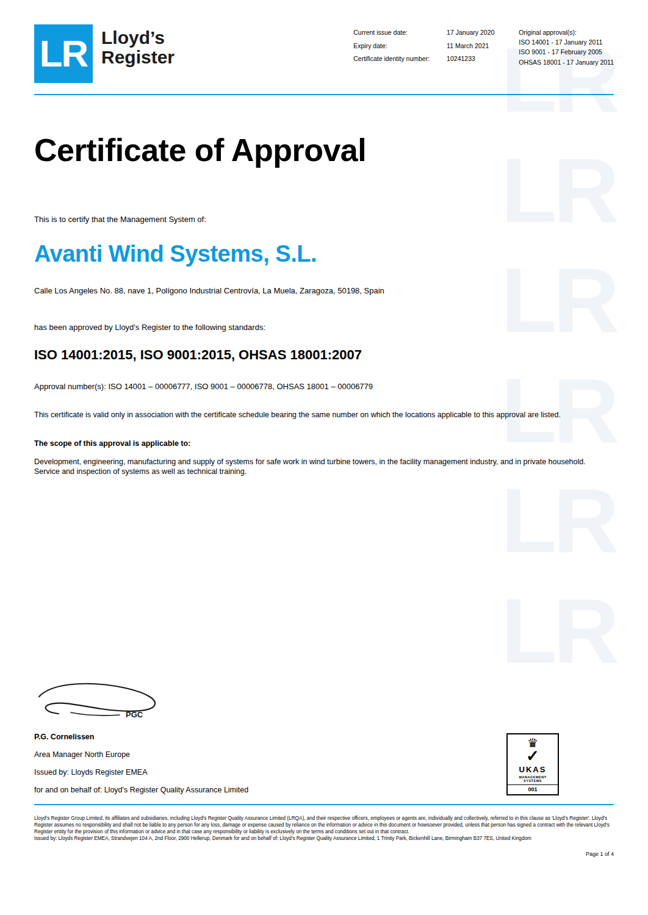LR LR LR LR LR LR
LR
Lloyd’s
Register
| Current issue date: | 17 January 2020 |
| Expiry date: | 11 March 2021 |
| Certificate identity number: | 10241233 |
| Original approval(s): |
| ISO 14001 - 17 January 2011 |
| ISO 9001 - 17 February 2005 |
| OHSAS 18001 - 17 January 2011 |
Certificate of Approval
This is to certify that the Management System of:
Avanti Wind Systems, S.L.
Calle Los Angeles No. 88, nave 1, Polígono Industrial Centrovía, La Muela, Zaragoza, 50198, Spain
has been approved by Lloyd's Register to the following standards:
ISO 14001:2015, ISO 9001:2015, OHSAS 18001:2007
Approval number(s): ISO 14001 – 00006777, ISO 9001 – 00006778, OHSAS 18001 – 00006779
This certificate is valid only in association with the certificate schedule bearing the same number on which the locations applicable to this approval are listed.
The scope of this approval is applicable to:
Development, engineering, manufacturing and supply of systems for safe work in wind turbine towers, in the facility management industry, and in private household. Service and inspection of systems as well as technical training.
PGC
P.G. Cornelissen
Area Manager North Europe
Issued by: Lloyds Register EMEA
for and on behalf of: Lloyd's Register Quality Assurance Limited
♛
✓
UKAS
MANAGEMENT
SYSTEMS
001
Lloyd's Register Group Limited, its affiliates and subsidiaries, including Lloyd's Register Quality Assurance Limited (LRQA), and their respective officers, employees or agents are, individually and collectively, referred to in this clause as 'Lloyd's Register'. Lloyd's Register assumes no responsibility and shall not be liable to any person for any loss, damage or expense caused by reliance on the information or advice in this document or howsoever provided, unless that person has signed a contract with the relevant Lloyd's Register entity for the provision of this information or advice and in that case any responsibility or liability is exclusively on the terms and conditions set out in that contract.
Issued by: Lloyds Register EMEA, Strandvejen 104 A, 2nd Floor, 2900 Hellerup, Denmark for and on behalf of: Lloyd's Register Quality Assurance Limited, 1 Trinity Park, Bickenhill Lane, Birmingham B37 7ES, United Kingdom
Page 1 of 4